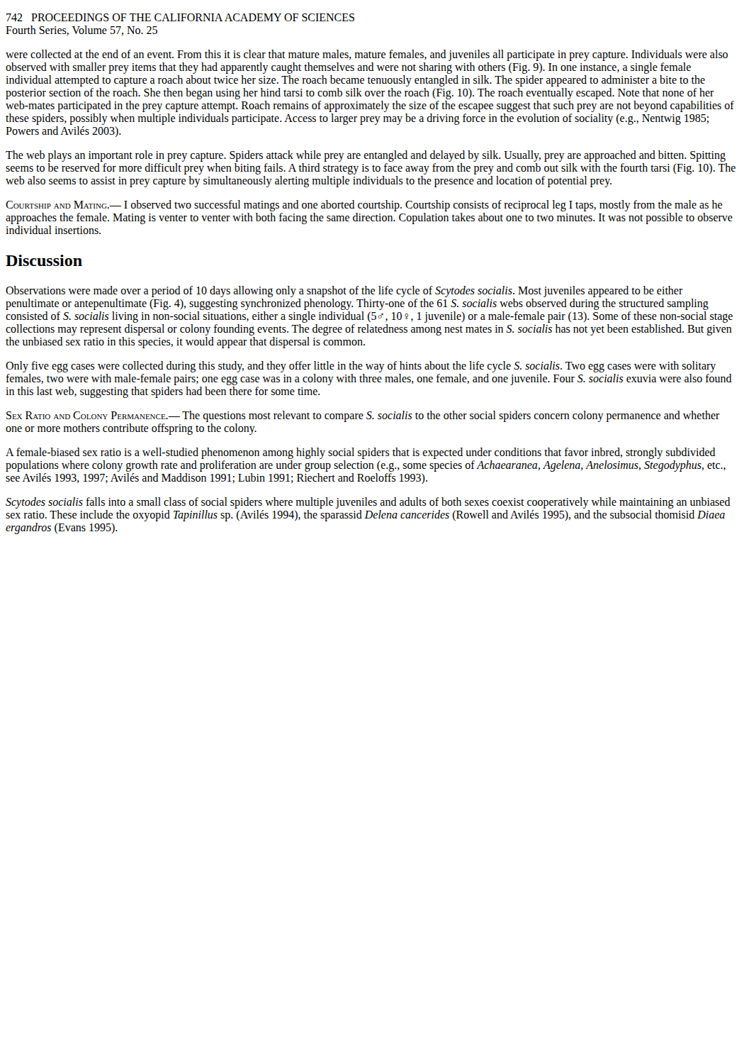742 PROCEEDINGS OF THE CALIFORNIA ACADEMY OF SCIENCES
Fourth Series, Volume 57, No. 25
were collected at the end of an event. From this it is clear that mature males, mature females, and juveniles all participate in prey capture. Individuals were also observed with smaller prey items that they had apparently caught themselves and were not sharing with others (Fig. 9). In one instance, a single female individual attempted to capture a roach about twice her size. The roach became tenuously entangled in silk. The spider appeared to administer a bite to the posterior section of the roach. She then began using her hind tarsi to comb silk over the roach (Fig. 10). The roach eventually escaped. Note that none of her web-mates participated in the prey capture attempt. Roach remains of approximately the size of the escapee suggest that such prey are not beyond capabilities of these spiders, possibly when multiple individuals participate. Access to larger prey may be a driving force in the evolution of sociality (e.g., Nentwig 1985; Powers and Avilés 2003).
The web plays an important role in prey capture. Spiders attack while prey are entangled and delayed by silk. Usually, prey are approached and bitten. Spitting seems to be reserved for more difficult prey when biting fails. A third strategy is to face away from the prey and comb out silk with the fourth tarsi (Fig. 10). The web also seems to assist in prey capture by simultaneously alerting multiple individuals to the presence and location of potential prey.
Courtship and Mating.— I observed two successful matings and one aborted courtship. Courtship consists of reciprocal leg I taps, mostly from the male as he approaches the female. Mating is venter to venter with both facing the same direction. Copulation takes about one to two minutes. It was not possible to observe individual insertions.
Discussion
Observations were made over a period of 10 days allowing only a snapshot of the life cycle of Scytodes socialis. Most juveniles appeared to be either penultimate or antepenultimate (Fig. 4), suggesting synchronized phenology. Thirty-one of the 61 S. socialis webs observed during the structured sampling consisted of S. socialis living in non-social situations, either a single individual (5♂, 10♀, 1 juvenile) or a male-female pair (13). Some of these non-social stage collections may represent dispersal or colony founding events. The degree of relatedness among nest mates in S. socialis has not yet been established. But given the unbiased sex ratio in this species, it would appear that dispersal is common.
Only five egg cases were collected during this study, and they offer little in the way of hints about the life cycle S. socialis. Two egg cases were with solitary females, two were with male-female pairs; one egg case was in a colony with three males, one female, and one juvenile. Four S. socialis exuvia were also found in this last web, suggesting that spiders had been there for some time.
Sex Ratio and Colony Permanence.— The questions most relevant to compare S. socialis to the other social spiders concern colony permanence and whether one or more mothers contribute offspring to the colony.
A female-biased sex ratio is a well-studied phenomenon among highly social spiders that is expected under conditions that favor inbred, strongly subdivided populations where colony growth rate and proliferation are under group selection (e.g., some species of Achaearanea, Agelena, Anelosimus, Stegodyphus, etc., see Avilés 1993, 1997; Avilés and Maddison 1991; Lubin 1991; Riechert and Roeloffs 1993).
Scytodes socialis falls into a small class of social spiders where multiple juveniles and adults of both sexes coexist cooperatively while maintaining an unbiased sex ratio. These include the oxyopid Tapinillus sp. (Avilés 1994), the sparassid Delena cancerides (Rowell and Avilés 1995), and the subsocial thomisid Diaea ergandros (Evans 1995).